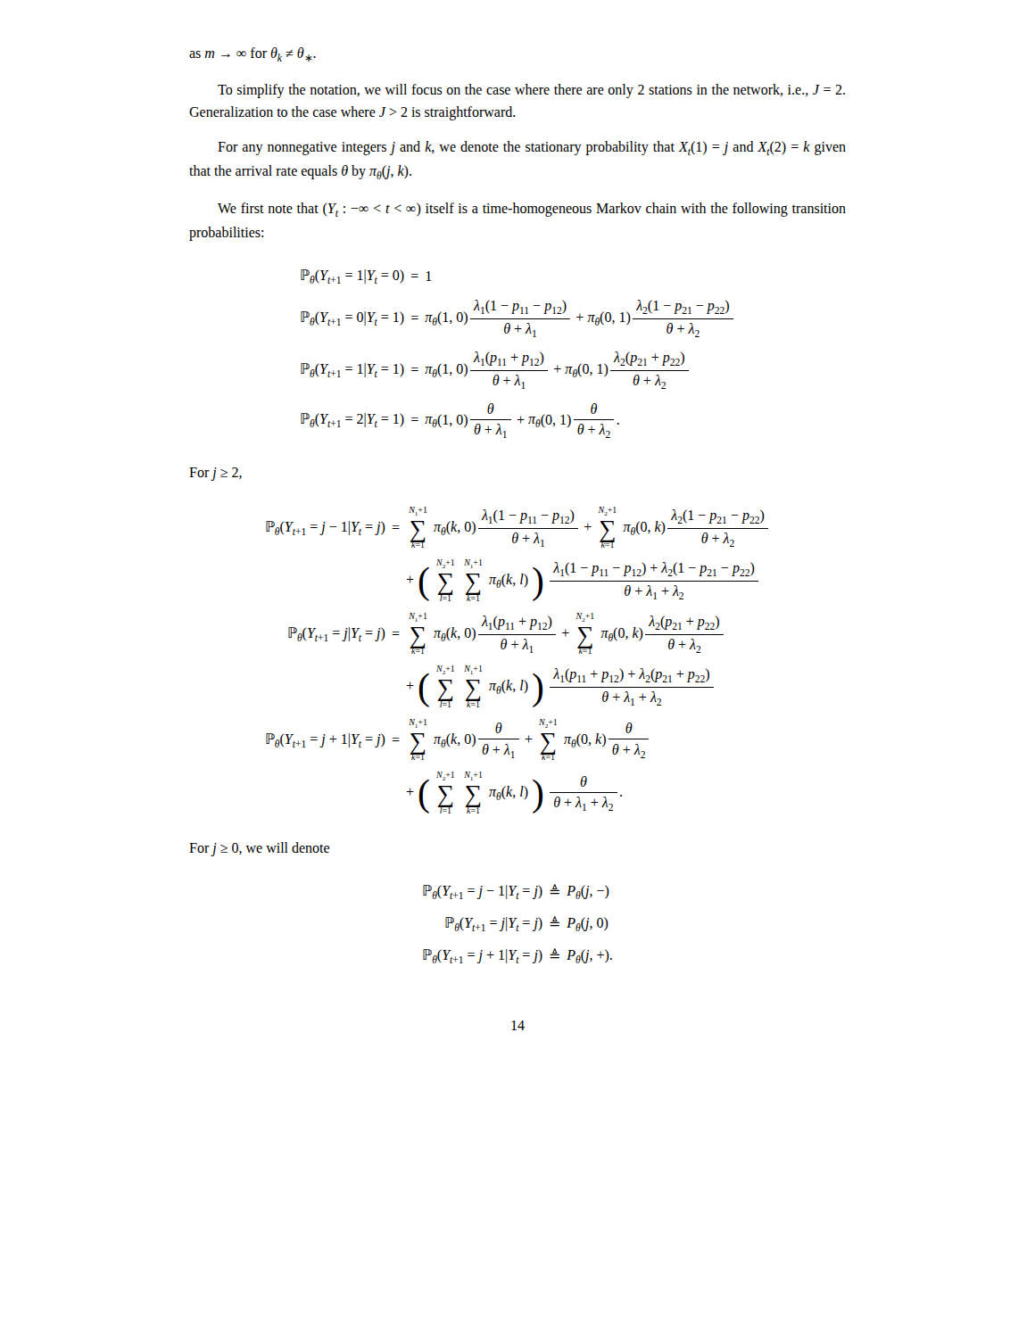as m → ∞ for θk ≠ θ∗.
To simplify the notation, we will focus on the case where there are only 2 stations in the network, i.e., J = 2. Generalization to the case where J > 2 is straightforward.
For any nonnegative integers j and k, we denote the stationary probability that Xt(1) = j and Xt(2) = k given that the arrival rate equals θ by πθ(j, k).
We first note that (Yt : −∞ < t < ∞) itself is a time-homogeneous Markov chain with the following transition probabilities:
| ℙ θ ( Y t +1 = 1/ Y t = 0) | = | 1 |
| ℙ θ ( Y t +1 = 0/ Y t = 1) | = | π θ (1, 0) λ 1 (1 − p 11 − p 12 ) θ + λ 1 + π θ (0, 1) λ 2 (1 − p 21 − p 22 ) θ + λ 2 |
| ℙ θ ( Y t +1 = 1/ Y t = 1) | = | π θ (1, 0) λ 1 ( p 11 + p 12 ) θ + λ 1 + π θ (0, 1) λ 2 ( p 21 + p 22 ) θ + λ 2 |
| ℙ θ ( Y t +1 = 2/ Y t = 1) | = | π θ (1, 0) θ θ + λ 1 + π θ (0, 1) θ θ + λ 2 . |
For j ≥ 2,
| ℙ θ ( Y t +1 = j − 1/ Y t = j ) | = | N 1 +1 ∑ k =1 π θ ( k , 0) λ 1 (1 − p 11 − p 12 ) θ + λ 1 + N 2 +1 ∑ k =1 π θ (0, k ) λ 2 (1 − p 21 − p 22 ) θ + λ 2 |
| | | + ( N 2 +1 ∑ l =1 N 1 +1 ∑ k =1 π θ ( k , l ) ) λ 1 (1 − p 11 − p 12 ) + λ 2 (1 − p 21 − p 22 ) θ + λ 1 + λ 2 |
| ℙ θ ( Y t +1 = j / Y t = j ) | = | N 1 +1 ∑ k =1 π θ ( k , 0) λ 1 ( p 11 + p 12 ) θ + λ 1 + N 2 +1 ∑ k =1 π θ (0, k ) λ 2 ( p 21 + p 22 ) θ + λ 2 |
| | | + ( N 2 +1 ∑ l =1 N 1 +1 ∑ k =1 π θ ( k , l ) ) λ 1 ( p 11 + p 12 ) + λ 2 ( p 21 + p 22 ) θ + λ 1 + λ 2 |
| ℙ θ ( Y t +1 = j + 1/ Y t = j ) | = | N 1 +1 ∑ k =1 π θ ( k , 0) θ θ + λ 1 + N 2 +1 ∑ k =1 π θ (0, k ) θ θ + λ 2 |
| | | + ( N 2 +1 ∑ l =1 N 1 +1 ∑ k =1 π θ ( k , l ) ) θ θ + λ 1 + λ 2 . |
For j ≥ 0, we will denote
| ℙ θ ( Y t +1 = j − 1/ Y t = j ) | ≜ | P θ ( j , −) |
| ℙ θ ( Y t +1 = j / Y t = j ) | ≜ | P θ ( j , 0) |
| ℙ θ ( Y t +1 = j + 1/ Y t = j ) | ≜ | P θ ( j , +). |
14